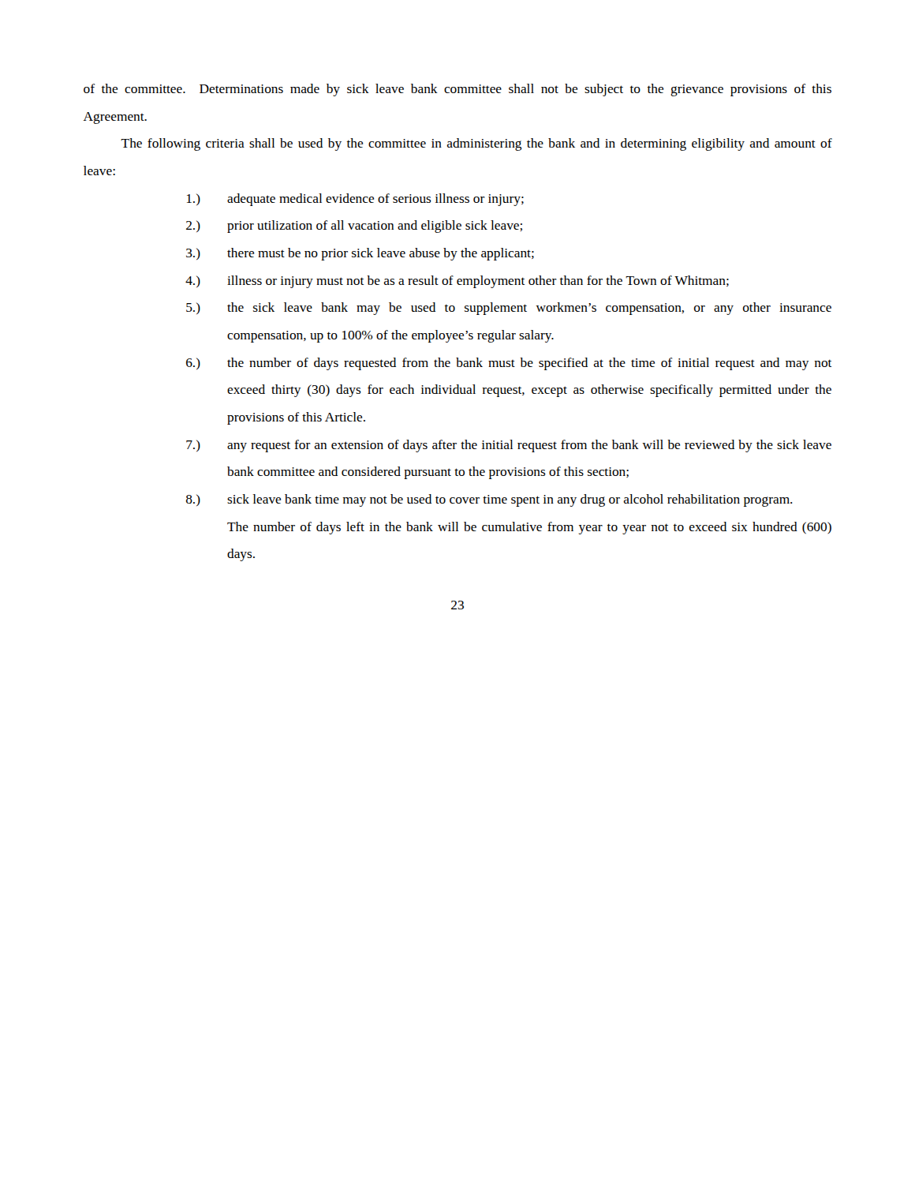of the committee. Determinations made by sick leave bank committee shall not be subject to the grievance provisions of this Agreement.
The following criteria shall be used by the committee in administering the bank and in determining eligibility and amount of leave:
1.) adequate medical evidence of serious illness or injury;
2.) prior utilization of all vacation and eligible sick leave;
3.) there must be no prior sick leave abuse by the applicant;
4.) illness or injury must not be as a result of employment other than for the Town of Whitman;
5.) the sick leave bank may be used to supplement workmen’s compensation, or any other insurance compensation, up to 100% of the employee’s regular salary.
6.) the number of days requested from the bank must be specified at the time of initial request and may not exceed thirty (30) days for each individual request, except as otherwise specifically permitted under the provisions of this Article.
7.) any request for an extension of days after the initial request from the bank will be reviewed by the sick leave bank committee and considered pursuant to the provisions of this section;
8.) sick leave bank time may not be used to cover time spent in any drug or alcohol rehabilitation program. The number of days left in the bank will be cumulative from year to year not to exceed six hundred (600) days.
23